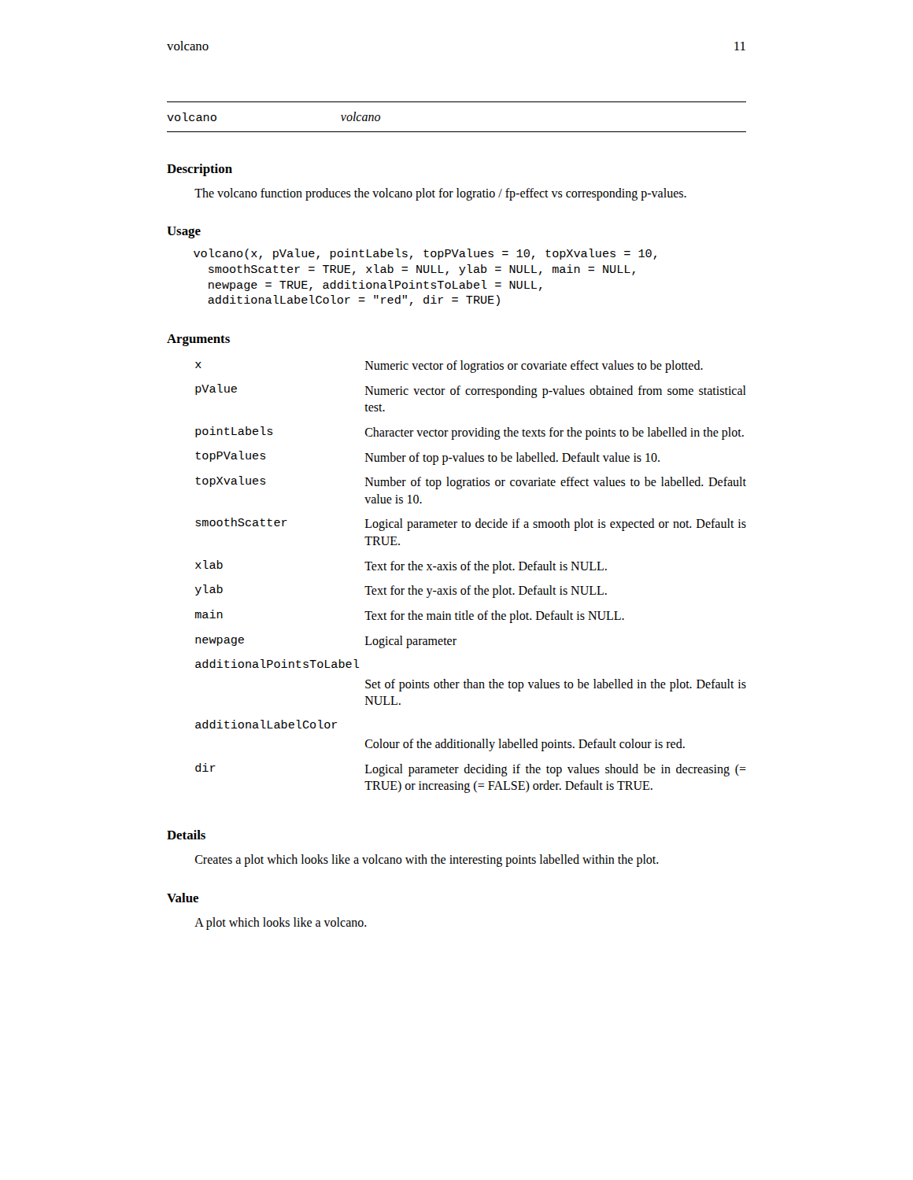volcano 11
| volcano | volcano |
Description
The volcano function produces the volcano plot for logratio / fp-effect vs corresponding p-values.
Usage
volcano(x, pValue, pointLabels, topPValues = 10, topXvalues = 10,
  smoothScatter = TRUE, xlab = NULL, ylab = NULL, main = NULL,
  newpage = TRUE, additionalPointsToLabel = NULL,
  additionalLabelColor = "red", dir = TRUE)
Arguments
x
Numeric vector of logratios or covariate effect values to be plotted.
pValue
Numeric vector of corresponding p-values obtained from some statistical test.
pointLabels
Character vector providing the texts for the points to be labelled in the plot.
topPValues
Number of top p-values to be labelled. Default value is 10.
topXvalues
Number of top logratios or covariate effect values to be labelled. Default value is 10.
smoothScatter
Logical parameter to decide if a smooth plot is expected or not. Default is TRUE.
xlab
Text for the x-axis of the plot. Default is NULL.
ylab
Text for the y-axis of the plot. Default is NULL.
main
Text for the main title of the plot. Default is NULL.
newpage
Logical parameter
additionalPointsToLabel
Set of points other than the top values to be labelled in the plot. Default is NULL.
additionalLabelColor
Colour of the additionally labelled points. Default colour is red.
dir
Logical parameter deciding if the top values should be in decreasing (= TRUE) or increasing (= FALSE) order. Default is TRUE.
Details
Creates a plot which looks like a volcano with the interesting points labelled within the plot.
Value
A plot which looks like a volcano.